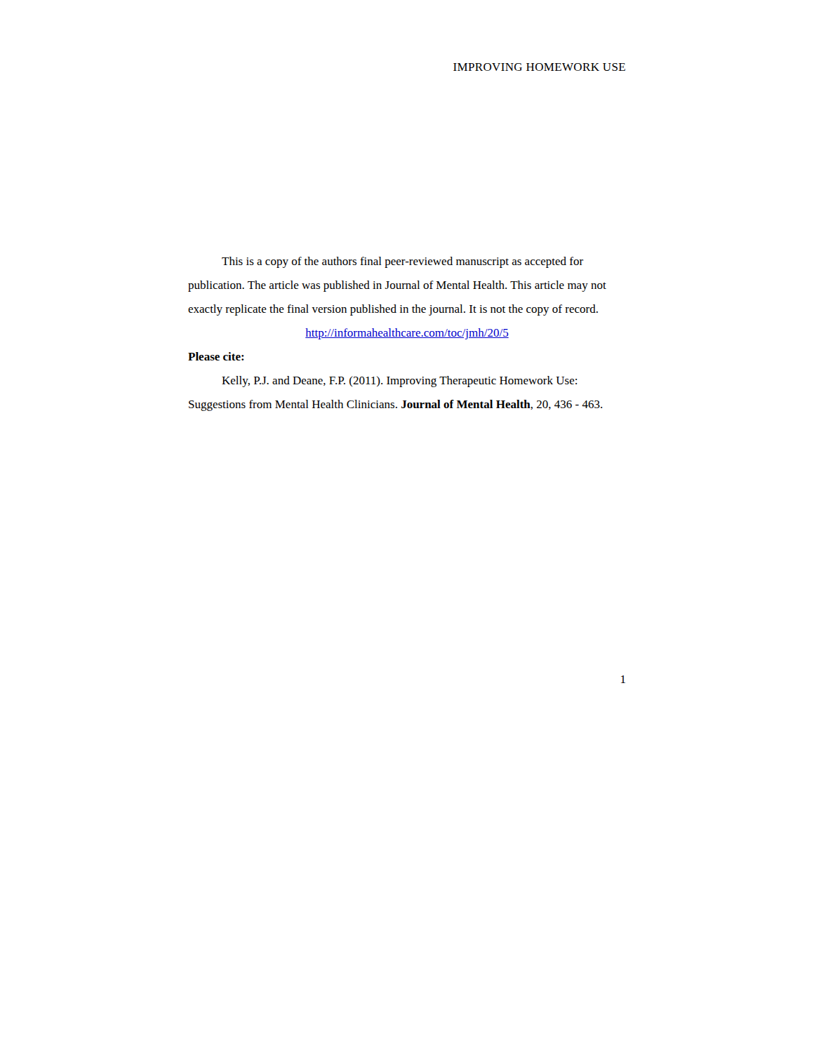IMPROVING HOMEWORK USE
This is a copy of the authors final peer-reviewed manuscript as accepted for publication. The article was published in Journal of Mental Health. This article may not exactly replicate the final version published in the journal. It is not the copy of record.
http://informahealthcare.com/toc/jmh/20/5
Please cite:
Kelly, P.J. and Deane, F.P. (2011). Improving Therapeutic Homework Use: Suggestions from Mental Health Clinicians. Journal of Mental Health, 20, 436 - 463.
1